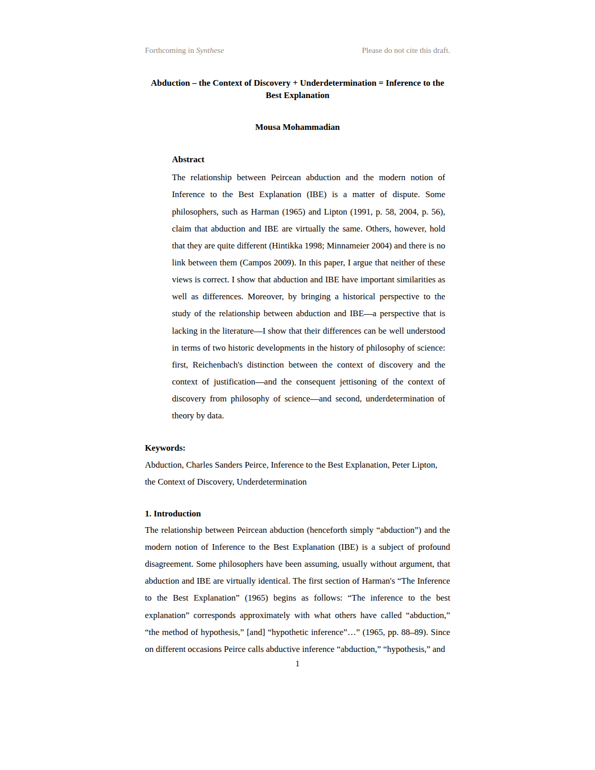Forthcoming in Synthese Please do not cite this draft.
Abduction – the Context of Discovery + Underdetermination = Inference to the Best Explanation
Mousa Mohammadian
Abstract
The relationship between Peircean abduction and the modern notion of Inference to the Best Explanation (IBE) is a matter of dispute. Some philosophers, such as Harman (1965) and Lipton (1991, p. 58, 2004, p. 56), claim that abduction and IBE are virtually the same. Others, however, hold that they are quite different (Hintikka 1998; Minnameier 2004) and there is no link between them (Campos 2009). In this paper, I argue that neither of these views is correct. I show that abduction and IBE have important similarities as well as differences. Moreover, by bringing a historical perspective to the study of the relationship between abduction and IBE—a perspective that is lacking in the literature—I show that their differences can be well understood in terms of two historic developments in the history of philosophy of science: first, Reichenbach's distinction between the context of discovery and the context of justification—and the consequent jettisoning of the context of discovery from philosophy of science—and second, underdetermination of theory by data.
Keywords:
Abduction, Charles Sanders Peirce, Inference to the Best Explanation, Peter Lipton, the Context of Discovery, Underdetermination
1. Introduction
The relationship between Peircean abduction (henceforth simply “abduction”) and the modern notion of Inference to the Best Explanation (IBE) is a subject of profound disagreement. Some philosophers have been assuming, usually without argument, that abduction and IBE are virtually identical. The first section of Harman's “The Inference to the Best Explanation” (1965) begins as follows: “The inference to the best explanation” corresponds approximately with what others have called “abduction,” “the method of hypothesis,” [and] “hypothetic inference”…” (1965, pp. 88–89). Since on different occasions Peirce calls abductive inference “abduction,” “hypothesis,” and
1